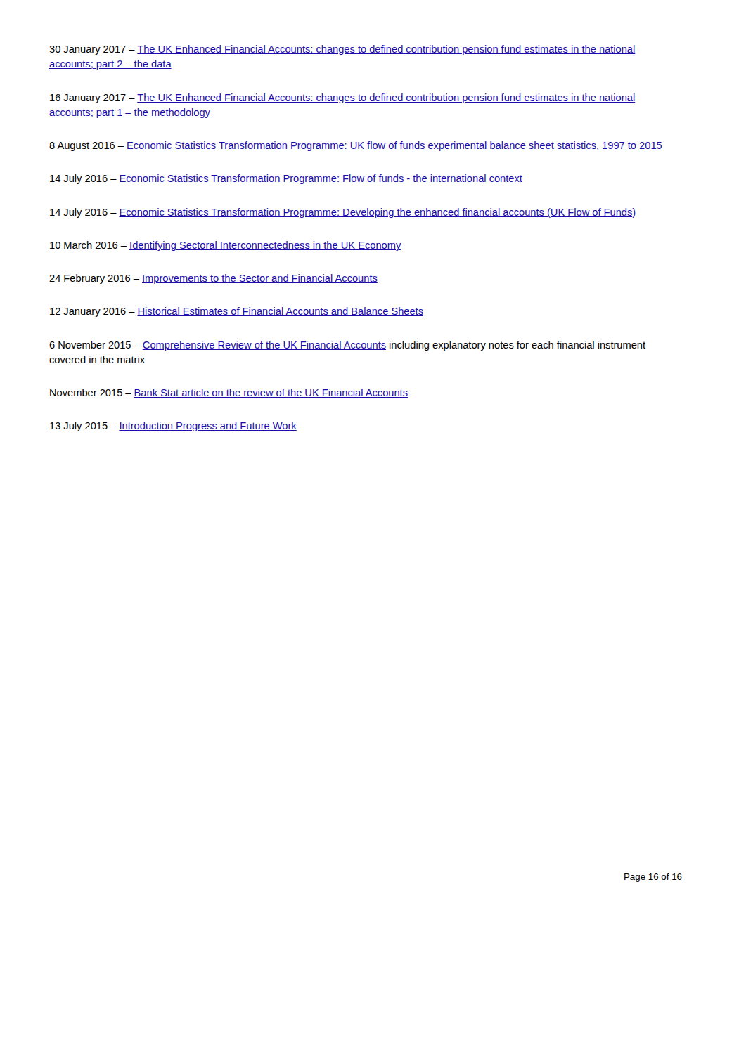30 January 2017 – The UK Enhanced Financial Accounts: changes to defined contribution pension fund estimates in the national accounts; part 2 – the data
16 January 2017 – The UK Enhanced Financial Accounts: changes to defined contribution pension fund estimates in the national accounts; part 1 – the methodology
8 August 2016 – Economic Statistics Transformation Programme: UK flow of funds experimental balance sheet statistics, 1997 to 2015
14 July 2016 – Economic Statistics Transformation Programme: Flow of funds - the international context
14 July 2016 – Economic Statistics Transformation Programme: Developing the enhanced financial accounts (UK Flow of Funds)
10 March 2016 – Identifying Sectoral Interconnectedness in the UK Economy
24 February 2016 – Improvements to the Sector and Financial Accounts
12 January 2016 – Historical Estimates of Financial Accounts and Balance Sheets
6 November 2015 – Comprehensive Review of the UK Financial Accounts including explanatory notes for each financial instrument covered in the matrix
November 2015 – Bank Stat article on the review of the UK Financial Accounts
13 July 2015 – Introduction Progress and Future Work
Page 16 of 16